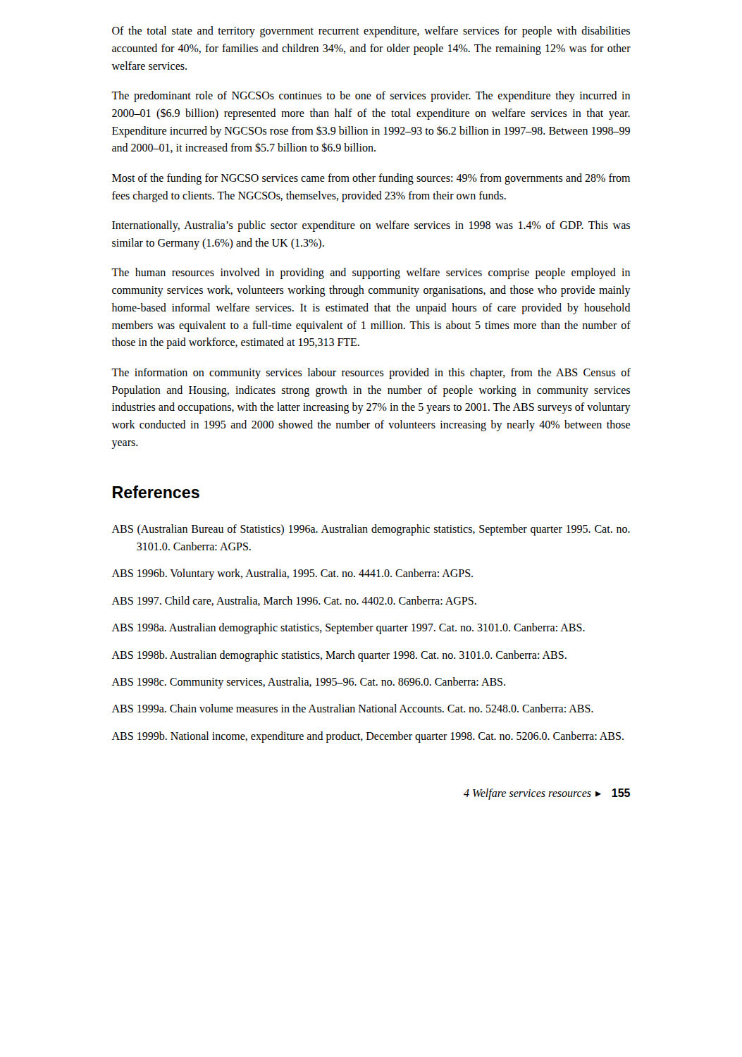Of the total state and territory government recurrent expenditure, welfare services for people with disabilities accounted for 40%, for families and children 34%, and for older people 14%. The remaining 12% was for other welfare services.
The predominant role of NGCSOs continues to be one of services provider. The expenditure they incurred in 2000–01 ($6.9 billion) represented more than half of the total expenditure on welfare services in that year. Expenditure incurred by NGCSOs rose from $3.9 billion in 1992–93 to $6.2 billion in 1997–98. Between 1998–99 and 2000–01, it increased from $5.7 billion to $6.9 billion.
Most of the funding for NGCSO services came from other funding sources: 49% from governments and 28% from fees charged to clients. The NGCSOs, themselves, provided 23% from their own funds.
Internationally, Australia’s public sector expenditure on welfare services in 1998 was 1.4% of GDP. This was similar to Germany (1.6%) and the UK (1.3%).
The human resources involved in providing and supporting welfare services comprise people employed in community services work, volunteers working through community organisations, and those who provide mainly home-based informal welfare services. It is estimated that the unpaid hours of care provided by household members was equivalent to a full-time equivalent of 1 million. This is about 5 times more than the number of those in the paid workforce, estimated at 195,313 FTE.
The information on community services labour resources provided in this chapter, from the ABS Census of Population and Housing, indicates strong growth in the number of people working in community services industries and occupations, with the latter increasing by 27% in the 5 years to 2001. The ABS surveys of voluntary work conducted in 1995 and 2000 showed the number of volunteers increasing by nearly 40% between those years.
References
ABS (Australian Bureau of Statistics) 1996a. Australian demographic statistics, September quarter 1995. Cat. no. 3101.0. Canberra: AGPS.
ABS 1996b. Voluntary work, Australia, 1995. Cat. no. 4441.0. Canberra: AGPS.
ABS 1997. Child care, Australia, March 1996. Cat. no. 4402.0. Canberra: AGPS.
ABS 1998a. Australian demographic statistics, September quarter 1997. Cat. no. 3101.0. Canberra: ABS.
ABS 1998b. Australian demographic statistics, March quarter 1998. Cat. no. 3101.0. Canberra: ABS.
ABS 1998c. Community services, Australia, 1995–96. Cat. no. 8696.0. Canberra: ABS.
ABS 1999a. Chain volume measures in the Australian National Accounts. Cat. no. 5248.0. Canberra: ABS.
ABS 1999b. National income, expenditure and product, December quarter 1998. Cat. no. 5206.0. Canberra: ABS.
4 Welfare services resources▸155